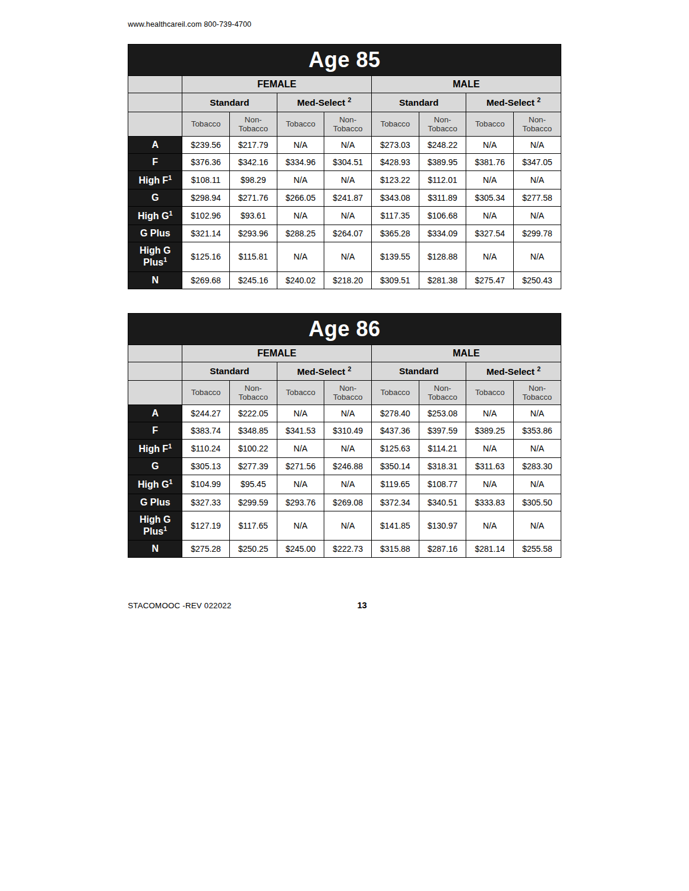www.healthcareil.com 800-739-4700
| Age 85 |
| | FEMALE | MALE |
| | Standard | Med-Select 2 | Standard | Med-Select 2 |
| | Tobacco | Non-Tobacco | Tobacco | Non-Tobacco | Tobacco | Non-Tobacco | Tobacco | Non-Tobacco |
| A | $239.56 | $217.79 | N/A | N/A | $273.03 | $248.22 | N/A | N/A |
| F | $376.36 | $342.16 | $334.96 | $304.51 | $428.93 | $389.95 | $381.76 | $347.05 |
| High F 1 | $108.11 | $98.29 | N/A | N/A | $123.22 | $112.01 | N/A | N/A |
| G | $298.94 | $271.76 | $266.05 | $241.87 | $343.08 | $311.89 | $305.34 | $277.58 |
| High G 1 | $102.96 | $93.61 | N/A | N/A | $117.35 | $106.68 | N/A | N/A |
| G Plus | $321.14 | $293.96 | $288.25 | $264.07 | $365.28 | $334.09 | $327.54 | $299.78 |
| High G Plus 1 | $125.16 | $115.81 | N/A | N/A | $139.55 | $128.88 | N/A | N/A |
| N | $269.68 | $245.16 | $240.02 | $218.20 | $309.51 | $281.38 | $275.47 | $250.43 |
| Age 86 |
| | FEMALE | MALE |
| | Standard | Med-Select 2 | Standard | Med-Select 2 |
| | Tobacco | Non-Tobacco | Tobacco | Non-Tobacco | Tobacco | Non-Tobacco | Tobacco | Non-Tobacco |
| A | $244.27 | $222.05 | N/A | N/A | $278.40 | $253.08 | N/A | N/A |
| F | $383.74 | $348.85 | $341.53 | $310.49 | $437.36 | $397.59 | $389.25 | $353.86 |
| High F 1 | $110.24 | $100.22 | N/A | N/A | $125.63 | $114.21 | N/A | N/A |
| G | $305.13 | $277.39 | $271.56 | $246.88 | $350.14 | $318.31 | $311.63 | $283.30 |
| High G 1 | $104.99 | $95.45 | N/A | N/A | $119.65 | $108.77 | N/A | N/A |
| G Plus | $327.33 | $299.59 | $293.76 | $269.08 | $372.34 | $340.51 | $333.83 | $305.50 |
| High G Plus 1 | $127.19 | $117.65 | N/A | N/A | $141.85 | $130.97 | N/A | N/A |
| N | $275.28 | $250.25 | $245.00 | $222.73 | $315.88 | $287.16 | $281.14 | $255.58 |
STACOMOOC -REV 022022
13